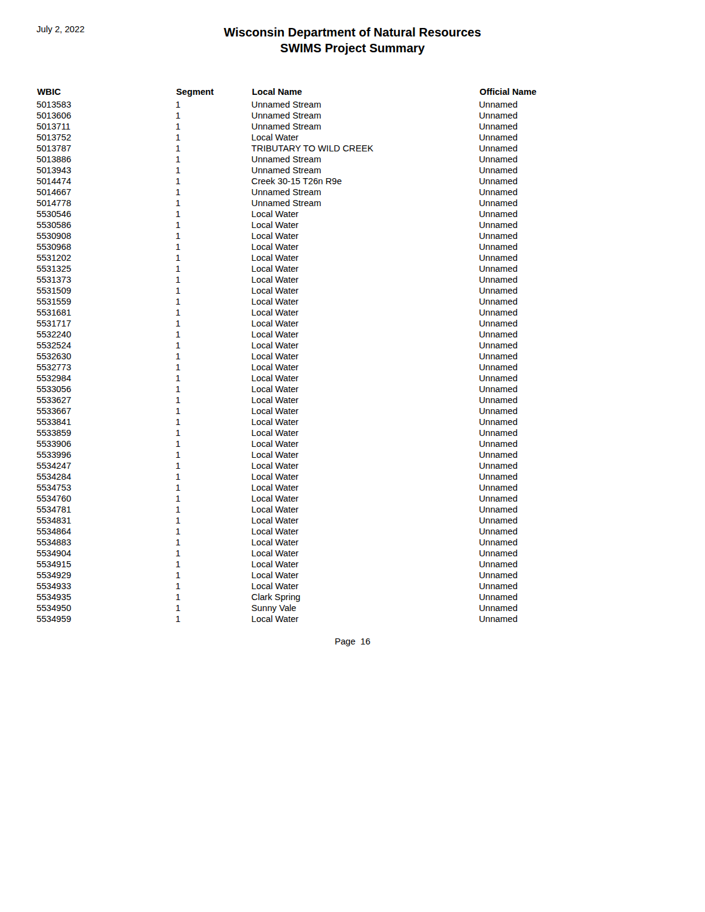July 2, 2022
Wisconsin Department of Natural Resources
SWIMS Project Summary
| WBIC | Segment | Local Name | Official Name |
| --- | --- | --- | --- |
| 5013583 | 1 | Unnamed Stream | Unnamed |
| 5013606 | 1 | Unnamed Stream | Unnamed |
| 5013711 | 1 | Unnamed Stream | Unnamed |
| 5013752 | 1 | Local Water | Unnamed |
| 5013787 | 1 | TRIBUTARY TO WILD CREEK | Unnamed |
| 5013886 | 1 | Unnamed Stream | Unnamed |
| 5013943 | 1 | Unnamed Stream | Unnamed |
| 5014474 | 1 | Creek 30-15 T26n R9e | Unnamed |
| 5014667 | 1 | Unnamed Stream | Unnamed |
| 5014778 | 1 | Unnamed Stream | Unnamed |
| 5530546 | 1 | Local Water | Unnamed |
| 5530586 | 1 | Local Water | Unnamed |
| 5530908 | 1 | Local Water | Unnamed |
| 5530968 | 1 | Local Water | Unnamed |
| 5531202 | 1 | Local Water | Unnamed |
| 5531325 | 1 | Local Water | Unnamed |
| 5531373 | 1 | Local Water | Unnamed |
| 5531509 | 1 | Local Water | Unnamed |
| 5531559 | 1 | Local Water | Unnamed |
| 5531681 | 1 | Local Water | Unnamed |
| 5531717 | 1 | Local Water | Unnamed |
| 5532240 | 1 | Local Water | Unnamed |
| 5532524 | 1 | Local Water | Unnamed |
| 5532630 | 1 | Local Water | Unnamed |
| 5532773 | 1 | Local Water | Unnamed |
| 5532984 | 1 | Local Water | Unnamed |
| 5533056 | 1 | Local Water | Unnamed |
| 5533627 | 1 | Local Water | Unnamed |
| 5533667 | 1 | Local Water | Unnamed |
| 5533841 | 1 | Local Water | Unnamed |
| 5533859 | 1 | Local Water | Unnamed |
| 5533906 | 1 | Local Water | Unnamed |
| 5533996 | 1 | Local Water | Unnamed |
| 5534247 | 1 | Local Water | Unnamed |
| 5534284 | 1 | Local Water | Unnamed |
| 5534753 | 1 | Local Water | Unnamed |
| 5534760 | 1 | Local Water | Unnamed |
| 5534781 | 1 | Local Water | Unnamed |
| 5534831 | 1 | Local Water | Unnamed |
| 5534864 | 1 | Local Water | Unnamed |
| 5534883 | 1 | Local Water | Unnamed |
| 5534904 | 1 | Local Water | Unnamed |
| 5534915 | 1 | Local Water | Unnamed |
| 5534929 | 1 | Local Water | Unnamed |
| 5534933 | 1 | Local Water | Unnamed |
| 5534935 | 1 | Clark Spring | Unnamed |
| 5534950 | 1 | Sunny Vale | Unnamed |
| 5534959 | 1 | Local Water | Unnamed |
Page 16